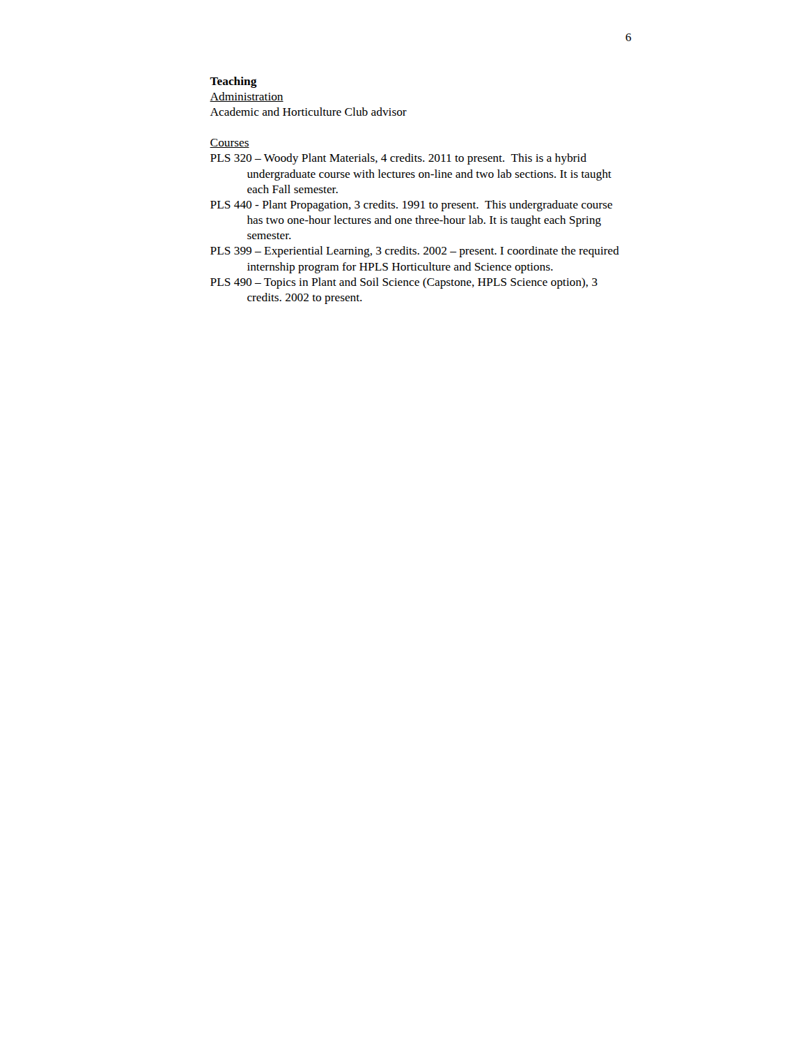6
Teaching
Administration
Academic and Horticulture Club advisor
Courses
PLS 320 – Woody Plant Materials, 4 credits. 2011 to present. This is a hybrid undergraduate course with lectures on-line and two lab sections. It is taught each Fall semester.
PLS 440 - Plant Propagation, 3 credits. 1991 to present. This undergraduate course has two one-hour lectures and one three-hour lab. It is taught each Spring semester.
PLS 399 – Experiential Learning, 3 credits. 2002 – present. I coordinate the required internship program for HPLS Horticulture and Science options.
PLS 490 – Topics in Plant and Soil Science (Capstone, HPLS Science option), 3 credits. 2002 to present.